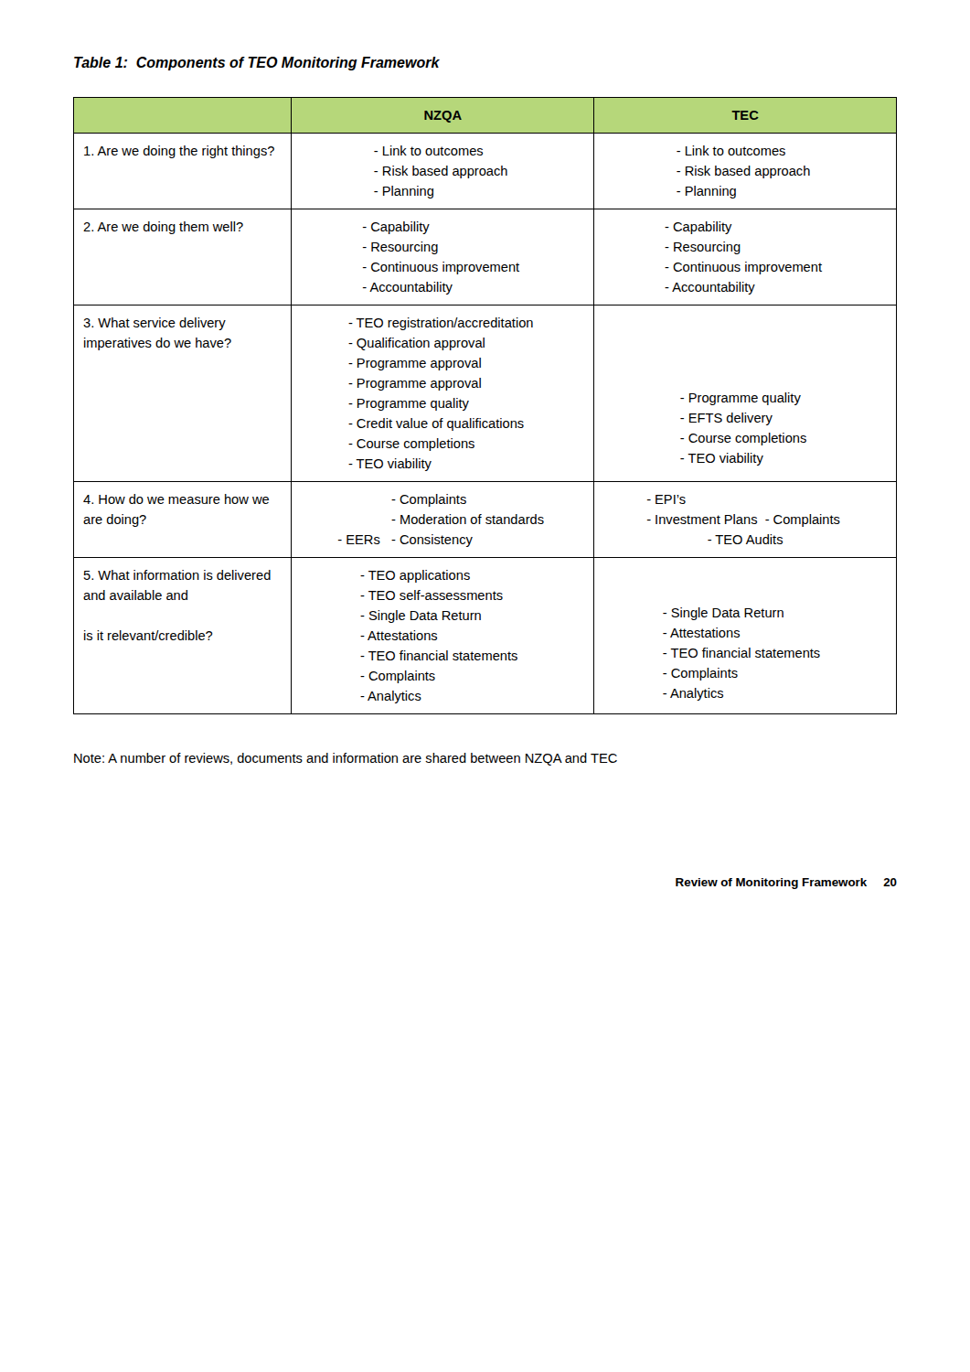Table 1: Components of TEO Monitoring Framework
| | NZQA | TEC |
| --- | --- | --- |
| 1. Are we doing the right things? | - Link to outcomes - Risk based approach - Planning | - Link to outcomes - Risk based approach - Planning |
| 2. Are we doing them well? | - Capability - Resourcing - Continuous improvement - Accountability | - Capability - Resourcing - Continuous improvement - Accountability |
| 3. What service delivery imperatives do we have? | - TEO registration/accreditation - Qualification approval - Programme approval - Programme approval - Programme quality - Credit value of qualifications - Course completions - TEO viability | - Programme quality - EFTS delivery - Course completions - TEO viability |
| 4. How do we measure how we are doing? | - EERs - Complaints - Moderation of standards - Consistency | - EPI’s - Investment Plans - Complaints - TEO Audits |
| 5. What information is delivered and available and is it relevant/credible? | - TEO applications - TEO self-assessments - Single Data Return - Attestations - TEO financial statements - Complaints - Analytics | - Single Data Return - Attestations - TEO financial statements - Complaints - Analytics |
Note: A number of reviews, documents and information are shared between NZQA and TEC
Review of Monitoring Framework20